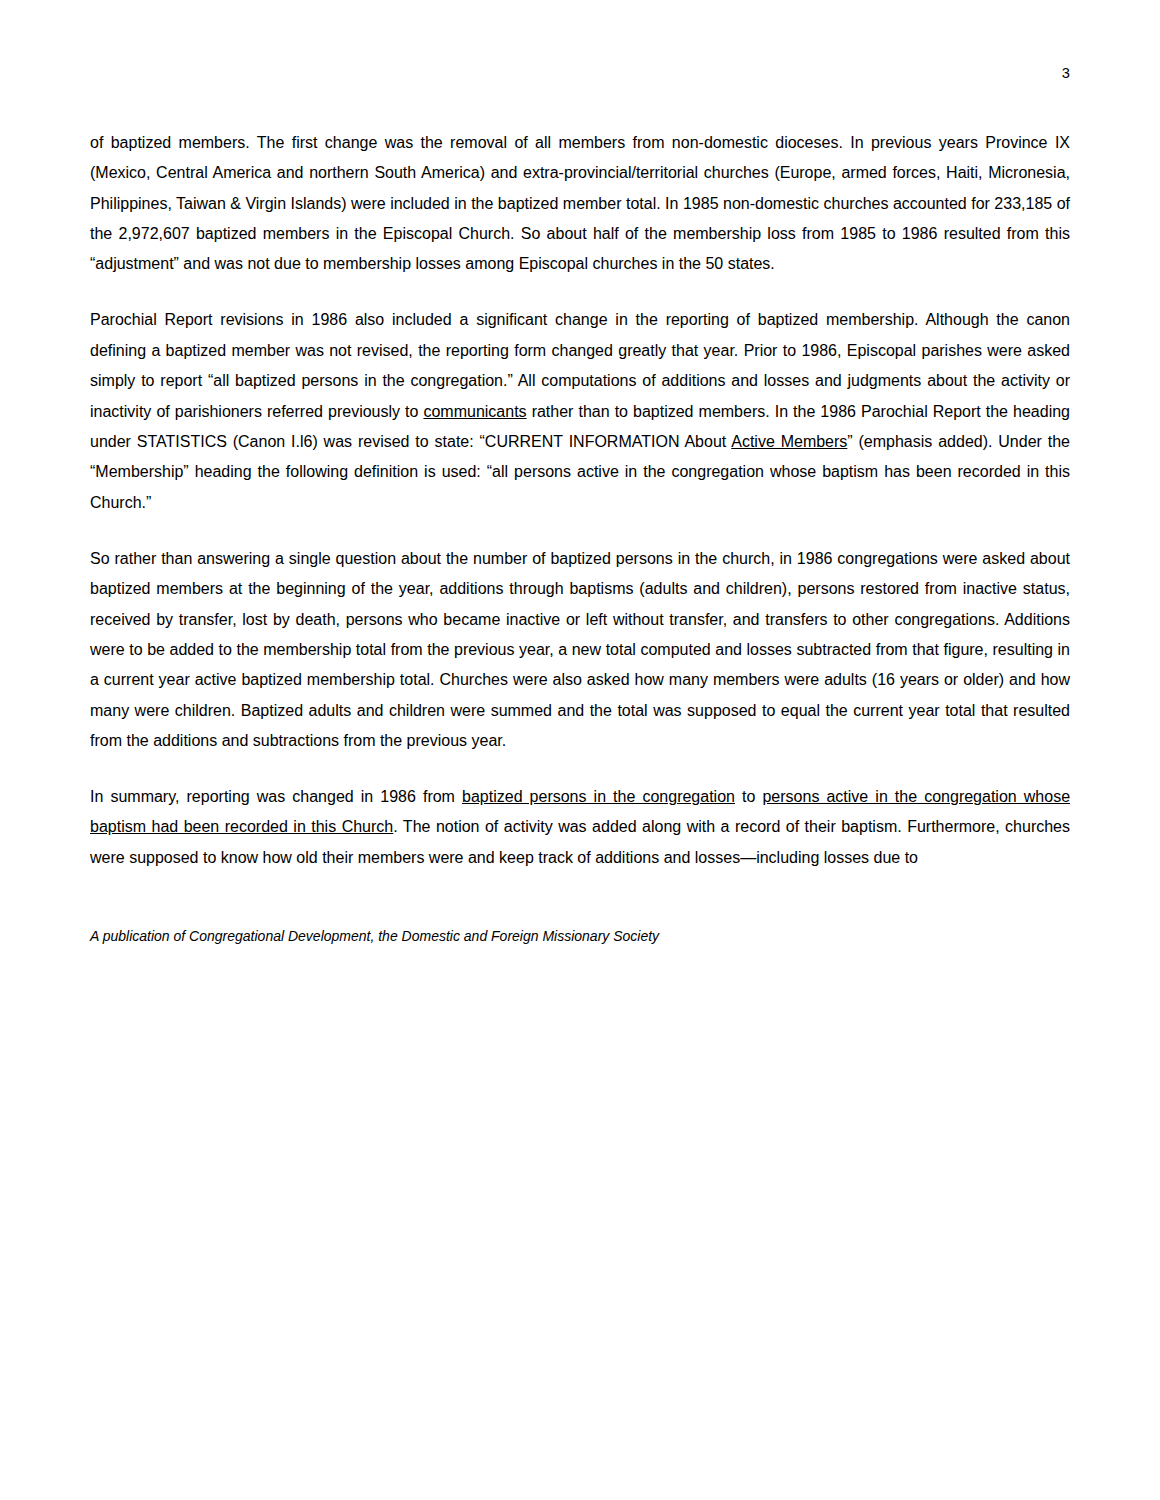3
of baptized members. The first change was the removal of all members from non-domestic dioceses. In previous years Province IX (Mexico, Central America and northern South America) and extra-provincial/territorial churches (Europe, armed forces, Haiti, Micronesia, Philippines, Taiwan & Virgin Islands) were included in the baptized member total. In 1985 non-domestic churches accounted for 233,185 of the 2,972,607 baptized members in the Episcopal Church. So about half of the membership loss from 1985 to 1986 resulted from this “adjustment” and was not due to membership losses among Episcopal churches in the 50 states.
Parochial Report revisions in 1986 also included a significant change in the reporting of baptized membership. Although the canon defining a baptized member was not revised, the reporting form changed greatly that year. Prior to 1986, Episcopal parishes were asked simply to report “all baptized persons in the congregation.” All computations of additions and losses and judgments about the activity or inactivity of parishioners referred previously to communicants rather than to baptized members. In the 1986 Parochial Report the heading under STATISTICS (Canon I.l6) was revised to state: “CURRENT INFORMATION About Active Members” (emphasis added). Under the “Membership” heading the following definition is used: “all persons active in the congregation whose baptism has been recorded in this Church.”
So rather than answering a single question about the number of baptized persons in the church, in 1986 congregations were asked about baptized members at the beginning of the year, additions through baptisms (adults and children), persons restored from inactive status, received by transfer, lost by death, persons who became inactive or left without transfer, and transfers to other congregations. Additions were to be added to the membership total from the previous year, a new total computed and losses subtracted from that figure, resulting in a current year active baptized membership total. Churches were also asked how many members were adults (16 years or older) and how many were children. Baptized adults and children were summed and the total was supposed to equal the current year total that resulted from the additions and subtractions from the previous year.
In summary, reporting was changed in 1986 from baptized persons in the congregation to persons active in the congregation whose baptism had been recorded in this Church. The notion of activity was added along with a record of their baptism. Furthermore, churches were supposed to know how old their members were and keep track of additions and losses—including losses due to
A publication of Congregational Development, the Domestic and Foreign Missionary Society